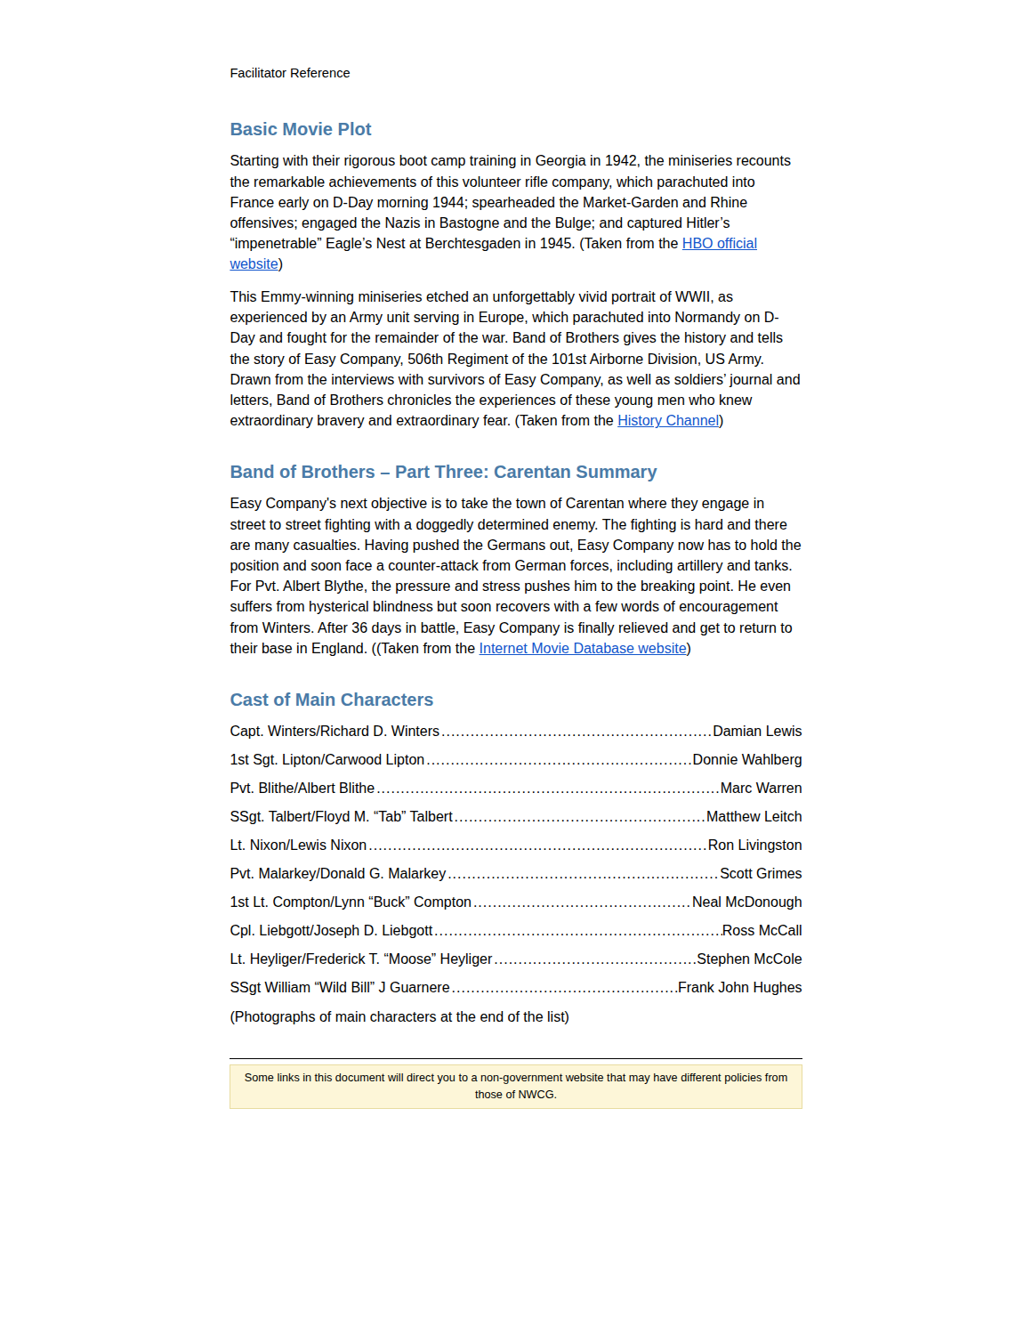Facilitator Reference
Basic Movie Plot
Starting with their rigorous boot camp training in Georgia in 1942, the miniseries recounts the remarkable achievements of this volunteer rifle company, which parachuted into France early on D-Day morning 1944; spearheaded the Market-Garden and Rhine offensives; engaged the Nazis in Bastogne and the Bulge; and captured Hitler’s “impenetrable” Eagle’s Nest at Berchtesgaden in 1945. (Taken from the HBO official website)
This Emmy-winning miniseries etched an unforgettably vivid portrait of WWII, as experienced by an Army unit serving in Europe, which parachuted into Normandy on D-Day and fought for the remainder of the war. Band of Brothers gives the history and tells the story of Easy Company, 506th Regiment of the 101st Airborne Division, US Army. Drawn from the interviews with survivors of Easy Company, as well as soldiers’ journal and letters, Band of Brothers chronicles the experiences of these young men who knew extraordinary bravery and extraordinary fear. (Taken from the History Channel)
Band of Brothers – Part Three: Carentan Summary
Easy Company's next objective is to take the town of Carentan where they engage in street to street fighting with a doggedly determined enemy. The fighting is hard and there are many casualties. Having pushed the Germans out, Easy Company now has to hold the position and soon face a counter-attack from German forces, including artillery and tanks. For Pvt. Albert Blythe, the pressure and stress pushes him to the breaking point. He even suffers from hysterical blindness but soon recovers with a few words of encouragement from Winters. After 36 days in battle, Easy Company is finally relieved and get to return to their base in England. ((Taken from the Internet Movie Database website)
Cast of Main Characters
Capt. Winters/Richard D. Winters .......................................................................... Damian Lewis
1st Sgt. Lipton/Carwood Lipton ........................................................................ Donnie Wahlberg
Pvt. Blithe/Albert Blithe ......................................................................................... Marc Warren
SSgt. Talbert/Floyd M. “Tab” Talbert .................................................................. Matthew Leitch
Lt. Nixon/Lewis Nixon ........................................................................................... Ron Livingston
Pvt. Malarkey/Donald G. Malarkey ..................................................................... Scott Grimes
1st Lt. Compton/Lynn “Buck” Compton .......................................................... Neal McDonough
Cpl. Liebgott/Joseph D. Liebgott ............................................................................ Ross McCall
Lt. Heyliger/Frederick T. “Moose” Heyliger ....................................................... Stephen McCole
SSgt William “Wild Bill” J Guarnere ............................................................ Frank John Hughes
(Photographs of main characters at the end of the list)
Some links in this document will direct you to a non-government website that may have different policies from those of NWCG.